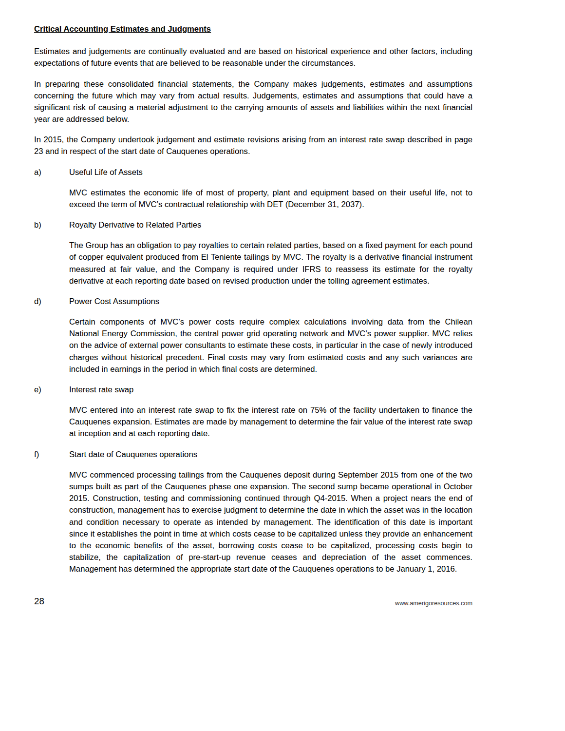Critical Accounting Estimates and Judgments
Estimates and judgements are continually evaluated and are based on historical experience and other factors, including expectations of future events that are believed to be reasonable under the circumstances.
In preparing these consolidated financial statements, the Company makes judgements, estimates and assumptions concerning the future which may vary from actual results. Judgements, estimates and assumptions that could have a significant risk of causing a material adjustment to the carrying amounts of assets and liabilities within the next financial year are addressed below.
In 2015, the Company undertook judgement and estimate revisions arising from an interest rate swap described in page 23 and in respect of the start date of Cauquenes operations.
a)
Useful Life of Assets
MVC estimates the economic life of most of property, plant and equipment based on their useful life, not to exceed the term of MVC’s contractual relationship with DET (December 31, 2037).
b)
Royalty Derivative to Related Parties
The Group has an obligation to pay royalties to certain related parties, based on a fixed payment for each pound of copper equivalent produced from El Teniente tailings by MVC. The royalty is a derivative financial instrument measured at fair value, and the Company is required under IFRS to reassess its estimate for the royalty derivative at each reporting date based on revised production under the tolling agreement estimates.
d)
Power Cost Assumptions
Certain components of MVC’s power costs require complex calculations involving data from the Chilean National Energy Commission, the central power grid operating network and MVC’s power supplier. MVC relies on the advice of external power consultants to estimate these costs, in particular in the case of newly introduced charges without historical precedent. Final costs may vary from estimated costs and any such variances are included in earnings in the period in which final costs are determined.
e)
Interest rate swap
MVC entered into an interest rate swap to fix the interest rate on 75% of the facility undertaken to finance the Cauquenes expansion. Estimates are made by management to determine the fair value of the interest rate swap at inception and at each reporting date.
f)
Start date of Cauquenes operations
MVC commenced processing tailings from the Cauquenes deposit during September 2015 from one of the two sumps built as part of the Cauquenes phase one expansion. The second sump became operational in October 2015. Construction, testing and commissioning continued through Q4-2015. When a project nears the end of construction, management has to exercise judgment to determine the date in which the asset was in the location and condition necessary to operate as intended by management. The identification of this date is important since it establishes the point in time at which costs cease to be capitalized unless they provide an enhancement to the economic benefits of the asset, borrowing costs cease to be capitalized, processing costs begin to stabilize, the capitalization of pre-start-up revenue ceases and depreciation of the asset commences. Management has determined the appropriate start date of the Cauquenes operations to be January 1, 2016.
28 www.amerigoresources.com